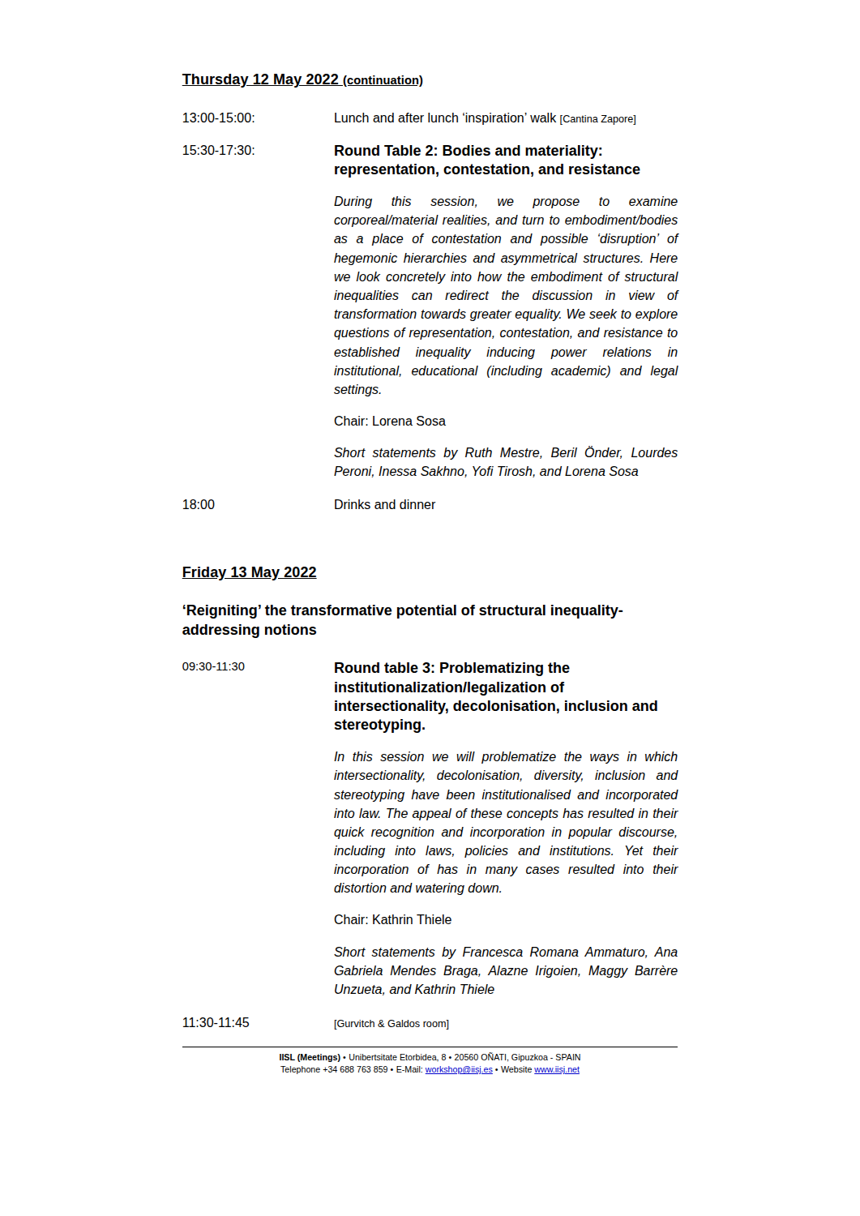Thursday 12 May 2022 (continuation)
13:00-15:00:
Lunch and after lunch ‘inspiration’ walk [Cantina Zapore]
15:30-17:30:
Round Table 2: Bodies and materiality: representation, contestation, and resistance
During this session, we propose to examine corporeal/material realities, and turn to embodiment/bodies as a place of contestation and possible ‘disruption’ of hegemonic hierarchies and asymmetrical structures. Here we look concretely into how the embodiment of structural inequalities can redirect the discussion in view of transformation towards greater equality. We seek to explore questions of representation, contestation, and resistance to established inequality inducing power relations in institutional, educational (including academic) and legal settings.
Chair: Lorena Sosa
Short statements by Ruth Mestre, Beril Önder, Lourdes Peroni, Inessa Sakhno, Yofi Tirosh, and Lorena Sosa
18:00
Drinks and dinner
Friday 13 May 2022
‘Reigniting’ the transformative potential of structural inequality-addressing notions
09:30-11:30
Round table 3: Problematizing the institutionalization/legalization of intersectionality, decolonisation, inclusion and stereotyping.
In this session we will problematize the ways in which intersectionality, decolonisation, diversity, inclusion and stereotyping have been institutionalised and incorporated into law. The appeal of these concepts has resulted in their quick recognition and incorporation in popular discourse, including into laws, policies and institutions. Yet their incorporation of has in many cases resulted into their distortion and watering down.
Chair: Kathrin Thiele
Short statements by Francesca Romana Ammaturo, Ana Gabriela Mendes Braga, Alazne Irigoien, Maggy Barrère Unzueta, and Kathrin Thiele
11:30-11:45
[Gurvitch & Galdos room]
IISL (Meetings) • Unibertsitate Etorbidea, 8 • 20560 OÑATI, Gipuzkoa - SPAIN
Telephone +34 688 763 859 • E-Mail: workshop@iisj.es • Website www.iisj.net